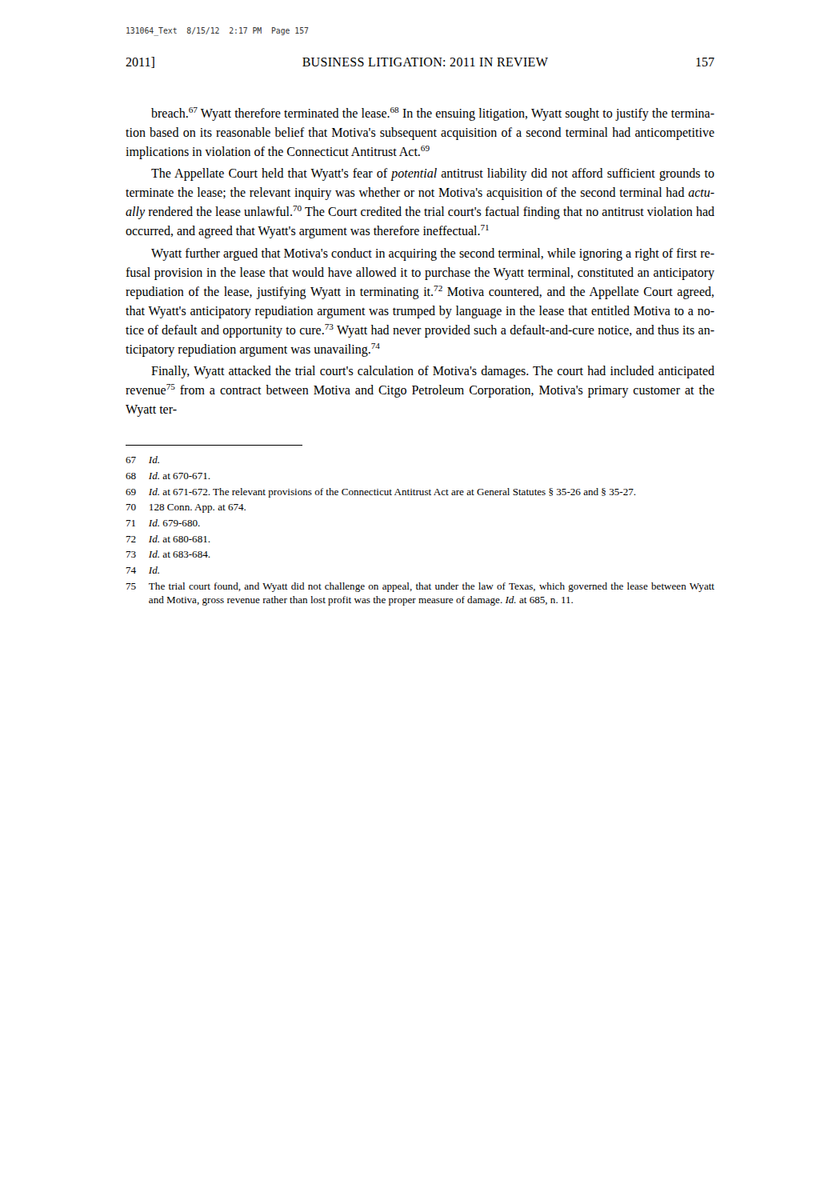131064_Text 8/15/12 2:17 PM Page 157
2011] BUSINESS LITIGATION: 2011 IN REVIEW 157
breach.67 Wyatt therefore terminated the lease.68 In the ensuing litigation, Wyatt sought to justify the termination based on its reasonable belief that Motiva's subsequent acquisition of a second terminal had anticompetitive implications in violation of the Connecticut Antitrust Act.69
The Appellate Court held that Wyatt's fear of potential antitrust liability did not afford sufficient grounds to terminate the lease; the relevant inquiry was whether or not Motiva's acquisition of the second terminal had actually rendered the lease unlawful.70 The Court credited the trial court's factual finding that no antitrust violation had occurred, and agreed that Wyatt's argument was therefore ineffectual.71
Wyatt further argued that Motiva's conduct in acquiring the second terminal, while ignoring a right of first refusal provision in the lease that would have allowed it to purchase the Wyatt terminal, constituted an anticipatory repudiation of the lease, justifying Wyatt in terminating it.72 Motiva countered, and the Appellate Court agreed, that Wyatt's anticipatory repudiation argument was trumped by language in the lease that entitled Motiva to a notice of default and opportunity to cure.73 Wyatt had never provided such a default-and-cure notice, and thus its anticipatory repudiation argument was unavailing.74
Finally, Wyatt attacked the trial court's calculation of Motiva's damages. The court had included anticipated revenue75 from a contract between Motiva and Citgo Petroleum Corporation, Motiva's primary customer at the Wyatt ter-
67 Id.
68 Id. at 670-671.
69 Id. at 671-672. The relevant provisions of the Connecticut Antitrust Act are at General Statutes § 35-26 and § 35-27.
70128 Conn. App. at 674.
71 Id. 679-680.
72 Id. at 680-681.
73 Id. at 683-684.
74 Id.
75 The trial court found, and Wyatt did not challenge on appeal, that under the law of Texas, which governed the lease between Wyatt and Motiva, gross revenue rather than lost profit was the proper measure of damage. Id. at 685, n. 11.